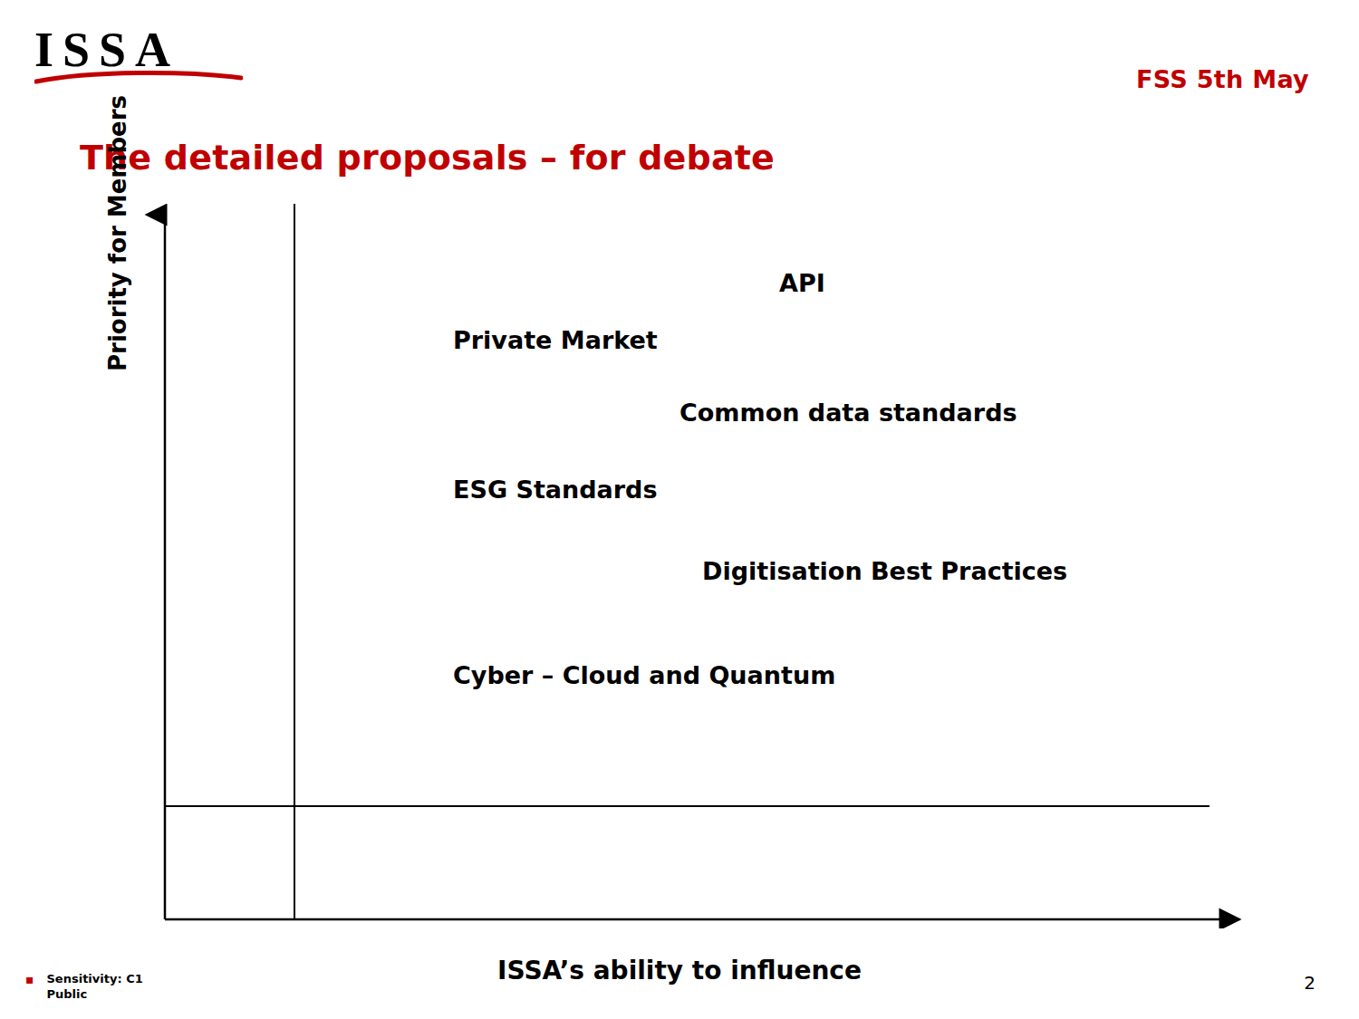ISSA
FSS 5th May
The detailed proposals – for debate
Priority for Members
API
Private Market
Common data standards
ESG Standards
Digitisation Best Practices
Cyber – Cloud and Quantum
ISSA’s ability to influence
▪Sensitivity: C1
Public
2